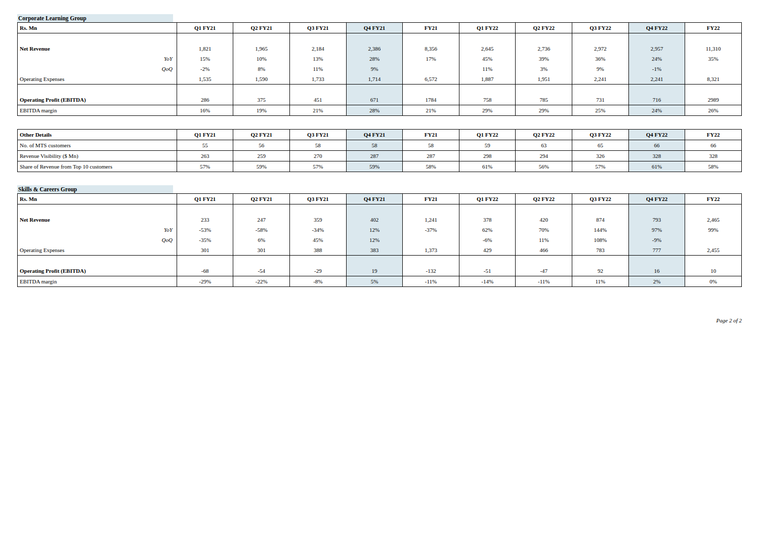Corporate Learning Group
| Rs. Mn | Q1 FY21 | Q2 FY21 | Q3 FY21 | Q4 FY21 | FY21 | Q1 FY22 | Q2 FY22 | Q3 FY22 | Q4 FY22 | FY22 |
| --- | --- | --- | --- | --- | --- | --- | --- | --- | --- | --- |
| Net Revenue | 1,821 | 1,965 | 2,184 | 2,386 | 8,356 | 2,645 | 2,736 | 2,972 | 2,957 | 11,310 |
| YoY | 15% | 10% | 13% | 28% | 17% | 45% | 39% | 36% | 24% | 35% |
| QoQ | -2% | 8% | 11% | 9% | | 11% | 3% | 9% | -1% | |
| Operating Expenses | 1,535 | 1,590 | 1,733 | 1,714 | 6,572 | 1,887 | 1,951 | 2,241 | 2,241 | 8,321 |
| Operating Profit (EBITDA) | 286 | 375 | 451 | 671 | 1784 | 758 | 785 | 731 | 716 | 2989 |
| EBITDA margin | 16% | 19% | 21% | 28% | 21% | 29% | 29% | 25% | 24% | 26% |
| Other Details | Q1 FY21 | Q2 FY21 | Q3 FY21 | Q4 FY21 | FY21 | Q1 FY22 | Q2 FY22 | Q3 FY22 | Q4 FY22 | FY22 |
| --- | --- | --- | --- | --- | --- | --- | --- | --- | --- | --- |
| No. of MTS customers | 55 | 56 | 58 | 58 | 58 | 59 | 63 | 65 | 66 | 66 |
| Revenue Visibility ($ Mn) | 263 | 259 | 270 | 287 | 287 | 298 | 294 | 326 | 328 | 328 |
| Share of Revenue from Top 10 customers | 57% | 59% | 57% | 59% | 58% | 61% | 56% | 57% | 61% | 58% |
Skills & Careers Group
| Rs. Mn | Q1 FY21 | Q2 FY21 | Q3 FY21 | Q4 FY21 | FY21 | Q1 FY22 | Q2 FY22 | Q3 FY22 | Q4 FY22 | FY22 |
| --- | --- | --- | --- | --- | --- | --- | --- | --- | --- | --- |
| Net Revenue | 233 | 247 | 359 | 402 | 1,241 | 378 | 420 | 874 | 793 | 2,465 |
| YoY | -53% | -58% | -34% | 12% | -37% | 62% | 70% | 144% | 97% | 99% |
| QoQ | -35% | 6% | 45% | 12% | | -6% | 11% | 108% | -9% | |
| Operating Expenses | 301 | 301 | 388 | 383 | 1,373 | 429 | 466 | 783 | 777 | 2,455 |
| Operating Profit (EBITDA) | -68 | -54 | -29 | 19 | -132 | -51 | -47 | 92 | 16 | 10 |
| EBITDA margin | -29% | -22% | -8% | 5% | -11% | -14% | -11% | 11% | 2% | 0% |
Page 2 of 2